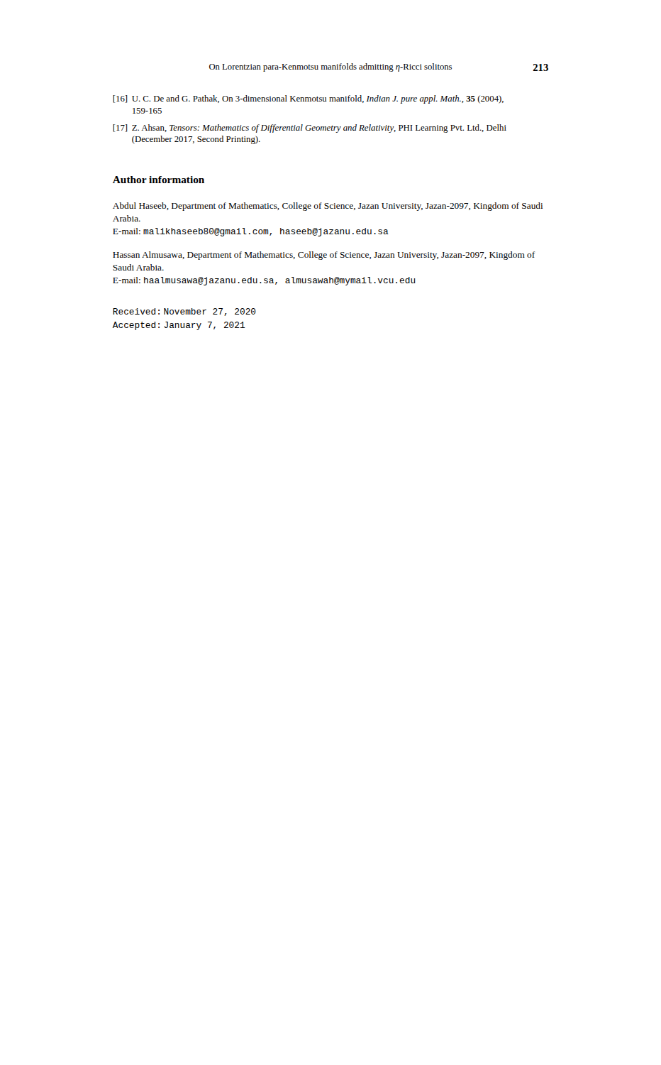On Lorentzian para-Kenmotsu manifolds admitting η-Ricci solitons 213
[16] U. C. De and G. Pathak, On 3-dimensional Kenmotsu manifold, Indian J. pure appl. Math., 35 (2004), 159-165
[17] Z. Ahsan, Tensors: Mathematics of Differential Geometry and Relativity, PHI Learning Pvt. Ltd., Delhi (December 2017, Second Printing).
Author information
Abdul Haseeb, Department of Mathematics, College of Science, Jazan University, Jazan-2097, Kingdom of Saudi Arabia.
E-mail: malikhaseeb80@gmail.com, haseeb@jazanu.edu.sa
Hassan Almusawa, Department of Mathematics, College of Science, Jazan University, Jazan-2097, Kingdom of Saudi Arabia.
E-mail: haalmusawa@jazanu.edu.sa, almusawah@mymail.vcu.edu
Received: November 27, 2020
Accepted: January 7, 2021